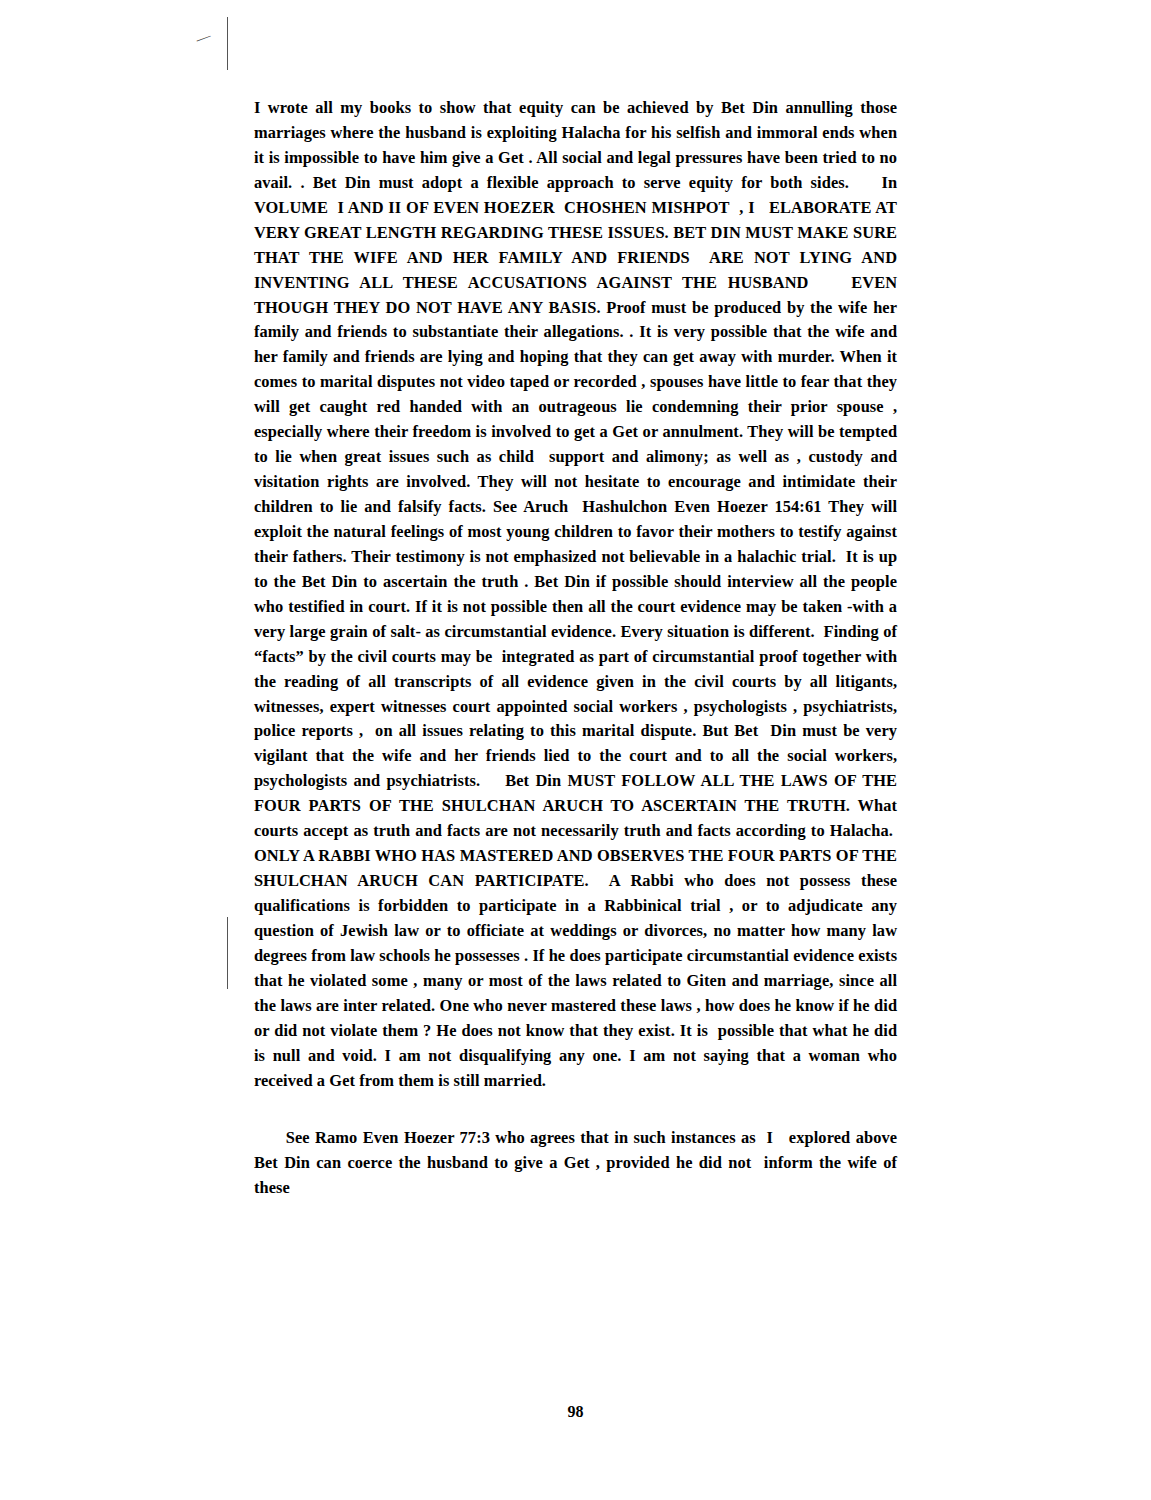—
I wrote all my books to show that equity can be achieved by Bet Din annulling those marriages where the husband is exploiting Halacha for his selfish and immoral ends when it is impossible to have him give a Get . All social and legal pressures have been tried to no avail. . Bet Din must adopt a flexible approach to serve equity for both sides. In VOLUME I AND II OF EVEN HOEZER CHOSHEN MISHPOT , I ELABORATE AT VERY GREAT LENGTH REGARDING THESE ISSUES. BET DIN MUST MAKE SURE THAT THE WIFE AND HER FAMILY AND FRIENDS ARE NOT LYING AND INVENTING ALL THESE ACCUSATIONS AGAINST THE HUSBAND EVEN THOUGH THEY DO NOT HAVE ANY BASIS. Proof must be produced by the wife her family and friends to substantiate their allegations. . It is very possible that the wife and her family and friends are lying and hoping that they can get away with murder. When it comes to marital disputes not video taped or recorded , spouses have little to fear that they will get caught red handed with an outrageous lie condemning their prior spouse , especially where their freedom is involved to get a Get or annulment. They will be tempted to lie when great issues such as child support and alimony; as well as , custody and visitation rights are involved. They will not hesitate to encourage and intimidate their children to lie and falsify facts. See Aruch Hashulchon Even Hoezer 154:61 They will exploit the natural feelings of most young children to favor their mothers to testify against their fathers. Their testimony is not emphasized not believable in a halachic trial. It is up to the Bet Din to ascertain the truth . Bet Din if possible should interview all the people who testified in court. If it is not possible then all the court evidence may be taken -with a very large grain of salt- as circumstantial evidence. Every situation is different. Finding of “facts” by the civil courts may be integrated as part of circumstantial proof together with the reading of all transcripts of all evidence given in the civil courts by all litigants, witnesses, expert witnesses court appointed social workers , psychologists , psychiatrists, police reports , on all issues relating to this marital dispute. But Bet Din must be very vigilant that the wife and her friends lied to the court and to all the social workers, psychologists and psychiatrists. Bet Din MUST FOLLOW ALL THE LAWS OF THE FOUR PARTS OF THE SHULCHAN ARUCH TO ASCERTAIN THE TRUTH. What courts accept as truth and facts are not necessarily truth and facts according to Halacha. ONLY A RABBI WHO HAS MASTERED AND OBSERVES THE FOUR PARTS OF THE SHULCHAN ARUCH CAN PARTICIPATE. A Rabbi who does not possess these qualifications is forbidden to participate in a Rabbinical trial , or to adjudicate any question of Jewish law or to officiate at weddings or divorces, no matter how many law degrees from law schools he possesses . If he does participate circumstantial evidence exists that he violated some , many or most of the laws related to Giten and marriage, since all the laws are inter related. One who never mastered these laws , how does he know if he did or did not violate them ? He does not know that they exist. It is possible that what he did is null and void. I am not disqualifying any one. I am not saying that a woman who received a Get from them is still married.
See Ramo Even Hoezer 77:3 who agrees that in such instances as I explored above Bet Din can coerce the husband to give a Get , provided he did not inform the wife of these
98